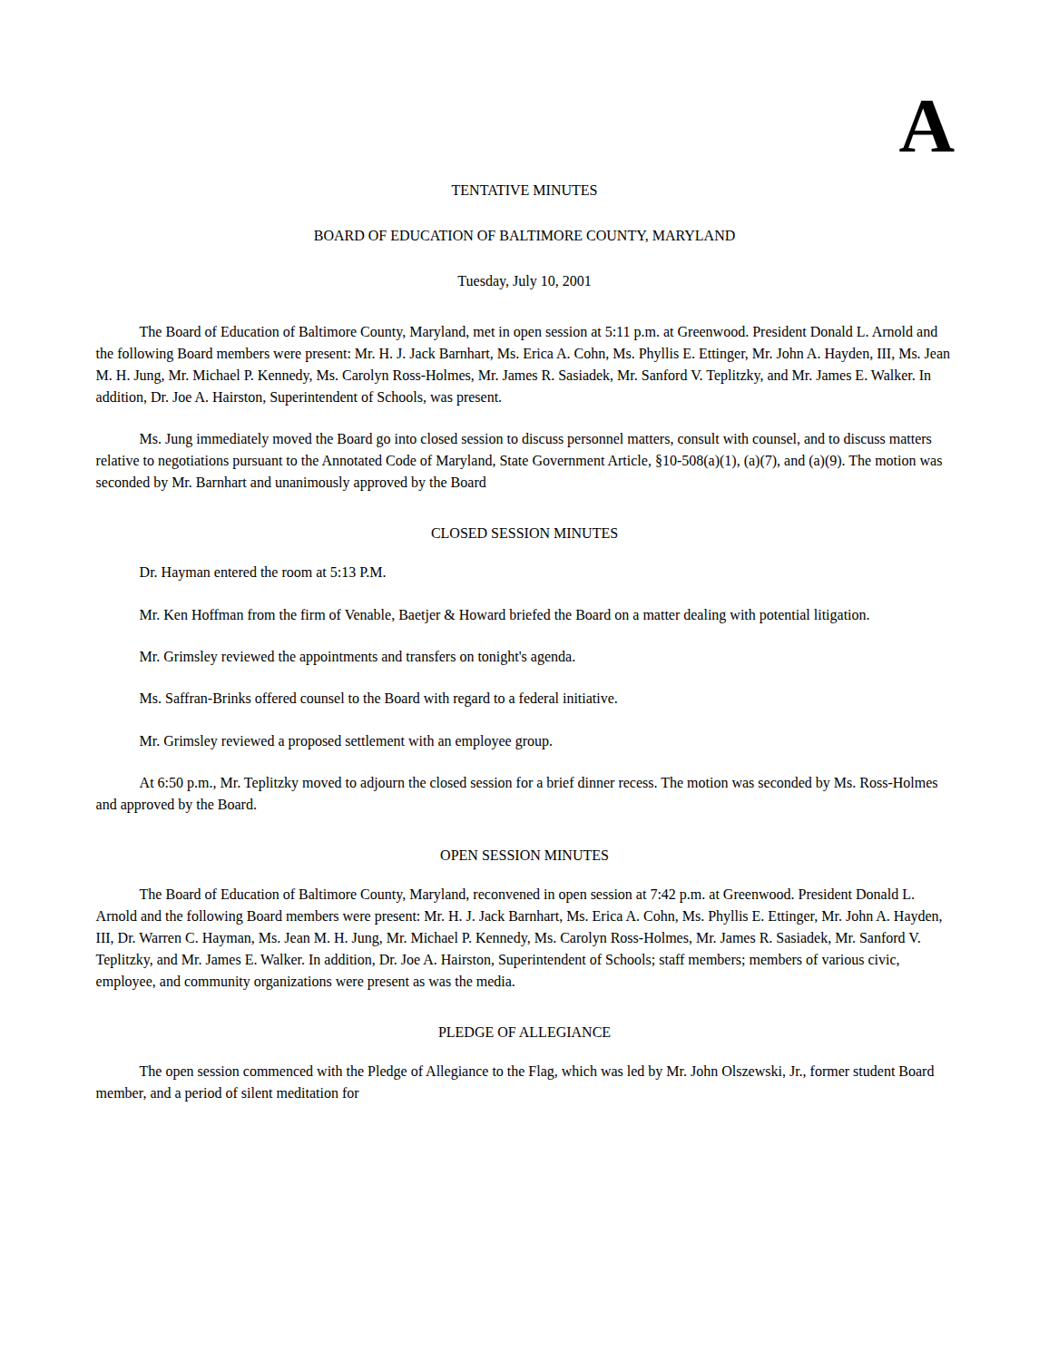A
Tentative Minutes
Board of Education of Baltimore County, Maryland
Tuesday, July 10, 2001
The Board of Education of Baltimore County, Maryland, met in open session at 5:11 p.m. at Greenwood. President Donald L. Arnold and the following Board members were present: Mr. H. J. Jack Barnhart, Ms. Erica A. Cohn, Ms. Phyllis E. Ettinger, Mr. John A. Hayden, III, Ms. Jean M. H. Jung, Mr. Michael P. Kennedy, Ms. Carolyn Ross-Holmes, Mr. James R. Sasiadek, Mr. Sanford V. Teplitzky, and Mr. James E. Walker. In addition, Dr. Joe A. Hairston, Superintendent of Schools, was present.
Ms. Jung immediately moved the Board go into closed session to discuss personnel matters, consult with counsel, and to discuss matters relative to negotiations pursuant to the Annotated Code of Maryland, State Government Article, §10-508(a)(1), (a)(7), and (a)(9). The motion was seconded by Mr. Barnhart and unanimously approved by the Board
Closed Session Minutes
Dr. Hayman entered the room at 5:13 P.M.
Mr. Ken Hoffman from the firm of Venable, Baetjer & Howard briefed the Board on a matter dealing with potential litigation.
Mr. Grimsley reviewed the appointments and transfers on tonight's agenda.
Ms. Saffran-Brinks offered counsel to the Board with regard to a federal initiative.
Mr. Grimsley reviewed a proposed settlement with an employee group.
At 6:50 p.m., Mr. Teplitzky moved to adjourn the closed session for a brief dinner recess. The motion was seconded by Ms. Ross-Holmes and approved by the Board.
Open Session Minutes
The Board of Education of Baltimore County, Maryland, reconvened in open session at 7:42 p.m. at Greenwood. President Donald L. Arnold and the following Board members were present: Mr. H. J. Jack Barnhart, Ms. Erica A. Cohn, Ms. Phyllis E. Ettinger, Mr. John A. Hayden, III, Dr. Warren C. Hayman, Ms. Jean M. H. Jung, Mr. Michael P. Kennedy, Ms. Carolyn Ross-Holmes, Mr. James R. Sasiadek, Mr. Sanford V. Teplitzky, and Mr. James E. Walker. In addition, Dr. Joe A. Hairston, Superintendent of Schools; staff members; members of various civic, employee, and community organizations were present as was the media.
Pledge of Allegiance
The open session commenced with the Pledge of Allegiance to the Flag, which was led by Mr. John Olszewski, Jr., former student Board member, and a period of silent meditation for